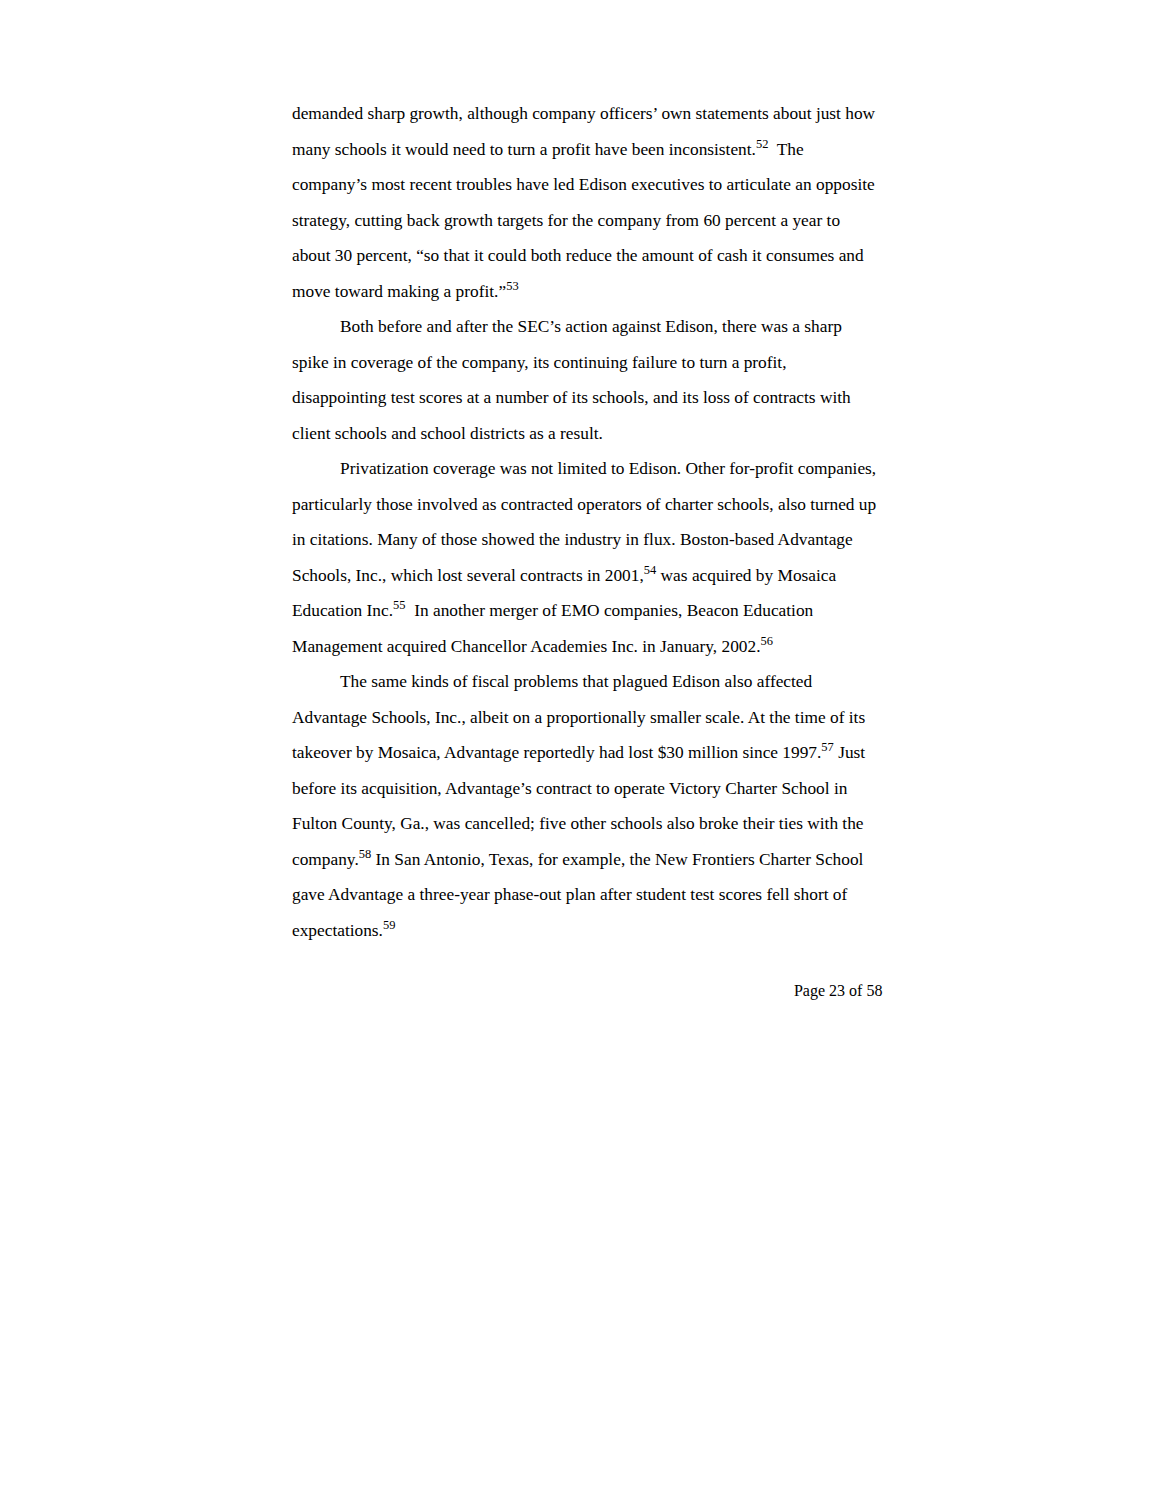demanded sharp growth, although company officers’ own statements about just how many schools it would need to turn a profit have been inconsistent.52 The company’s most recent troubles have led Edison executives to articulate an opposite strategy, cutting back growth targets for the company from 60 percent a year to about 30 percent, “so that it could both reduce the amount of cash it consumes and move toward making a profit.”53
Both before and after the SEC’s action against Edison, there was a sharp spike in coverage of the company, its continuing failure to turn a profit, disappointing test scores at a number of its schools, and its loss of contracts with client schools and school districts as a result.
Privatization coverage was not limited to Edison. Other for-profit companies, particularly those involved as contracted operators of charter schools, also turned up in citations. Many of those showed the industry in flux. Boston-based Advantage Schools, Inc., which lost several contracts in 2001,54 was acquired by Mosaica Education Inc.55 In another merger of EMO companies, Beacon Education Management acquired Chancellor Academies Inc. in January, 2002.56
The same kinds of fiscal problems that plagued Edison also affected Advantage Schools, Inc., albeit on a proportionally smaller scale. At the time of its takeover by Mosaica, Advantage reportedly had lost $30 million since 1997.57 Just before its acquisition, Advantage’s contract to operate Victory Charter School in Fulton County, Ga., was cancelled; five other schools also broke their ties with the company.58 In San Antonio, Texas, for example, the New Frontiers Charter School gave Advantage a three-year phase-out plan after student test scores fell short of expectations.59
Page 23 of 58